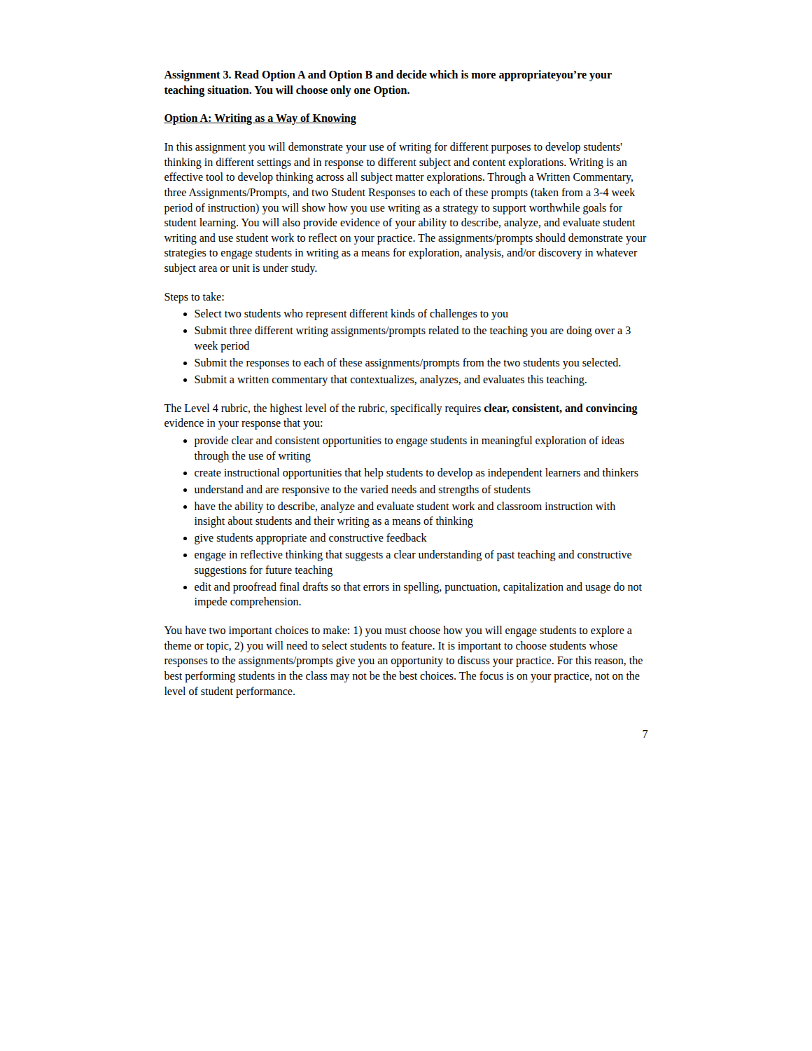Assignment 3. Read Option A and Option B and decide which is more appropriateyou’re your teaching situation. You will choose only one Option.
Option A: Writing as a Way of Knowing
In this assignment you will demonstrate your use of writing for different purposes to develop students' thinking in different settings and in response to different subject and content explorations. Writing is an effective tool to develop thinking across all subject matter explorations. Through a Written Commentary, three Assignments/Prompts, and two Student Responses to each of these prompts (taken from a 3-4 week period of instruction) you will show how you use writing as a strategy to support worthwhile goals for student learning. You will also provide evidence of your ability to describe, analyze, and evaluate student writing and use student work to reflect on your practice. The assignments/prompts should demonstrate your strategies to engage students in writing as a means for exploration, analysis, and/or discovery in whatever subject area or unit is under study.
Steps to take:
Select two students who represent different kinds of challenges to you
Submit three different writing assignments/prompts related to the teaching you are doing over a 3 week period
Submit the responses to each of these assignments/prompts from the two students you selected.
Submit a written commentary that contextualizes, analyzes, and evaluates this teaching.
The Level 4 rubric, the highest level of the rubric, specifically requires clear, consistent, and convincing evidence in your response that you:
provide clear and consistent opportunities to engage students in meaningful exploration of ideas through the use of writing
create instructional opportunities that help students to develop as independent learners and thinkers
understand and are responsive to the varied needs and strengths of students
have the ability to describe, analyze and evaluate student work and classroom instruction with insight about students and their writing as a means of thinking
give students appropriate and constructive feedback
engage in reflective thinking that suggests a clear understanding of past teaching and constructive suggestions for future teaching
edit and proofread final drafts so that errors in spelling, punctuation, capitalization and usage do not impede comprehension.
You have two important choices to make: 1) you must choose how you will engage students to explore a theme or topic, 2) you will need to select students to feature. It is important to choose students whose responses to the assignments/prompts give you an opportunity to discuss your practice. For this reason, the best performing students in the class may not be the best choices. The focus is on your practice, not on the level of student performance.
7